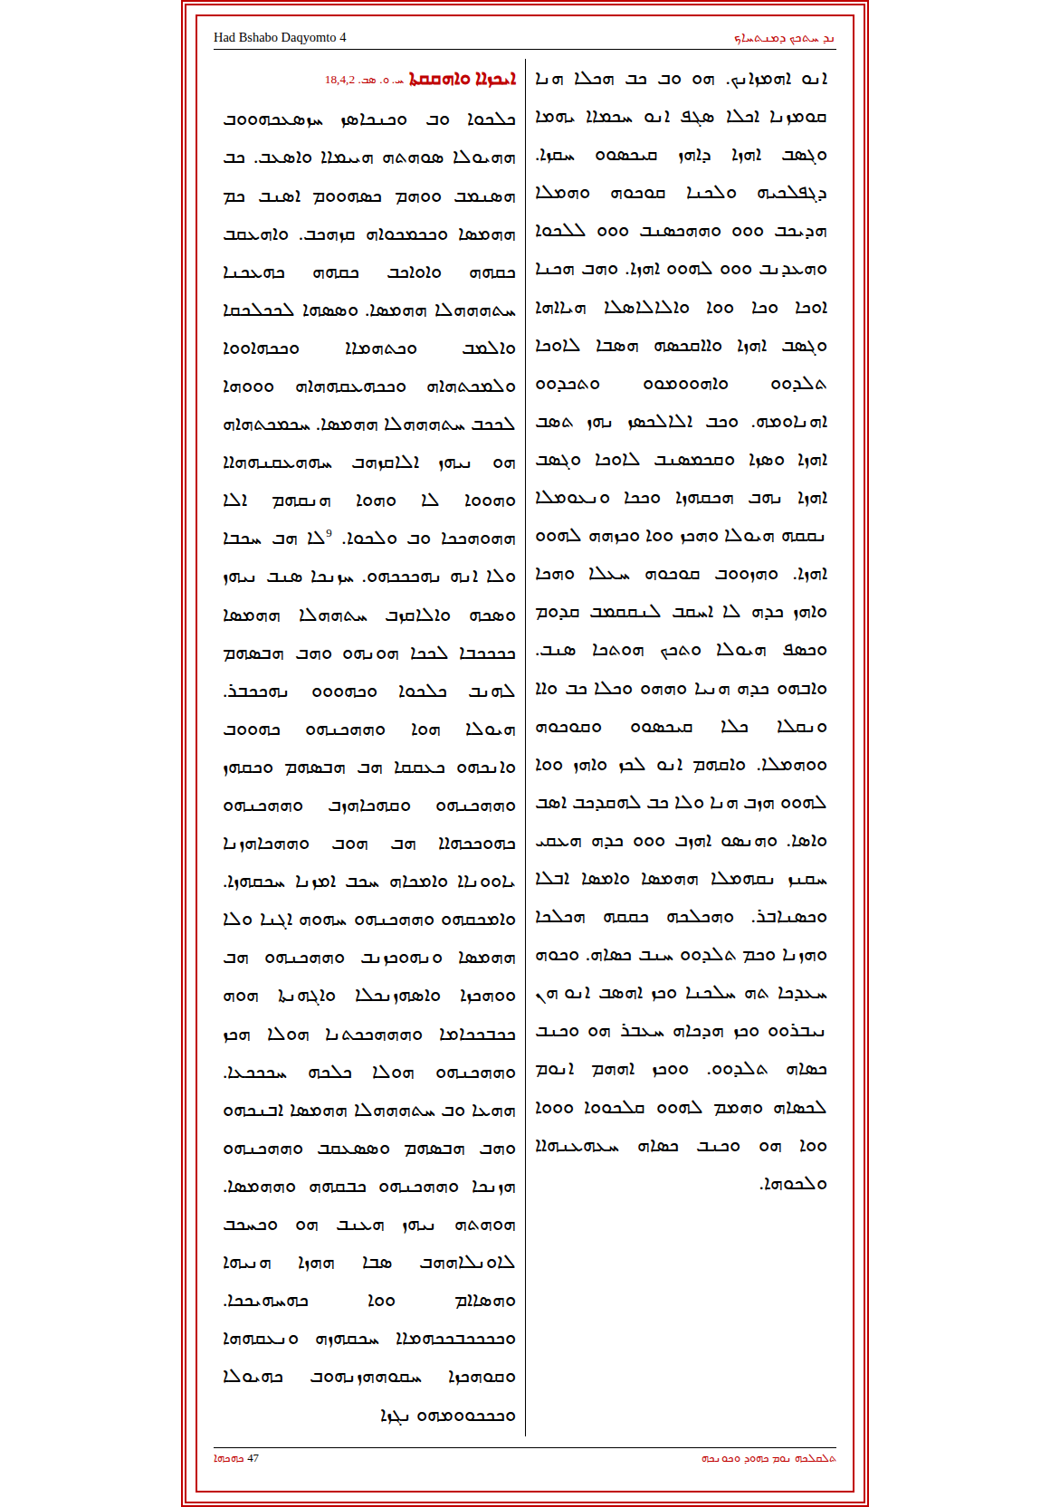ܢܕ ܚܬܟܟ ܕܡܢܬܚܐܟ
Had Bshabo Daqyomto 4
ܐܢܘ ܐܗܡܙܐܢܟ. ܗܘ ܘܒ ܟܒ ܗܟܠܐ ܗܢܐ ܩܘܡܙܢܐ ܐܟܠܐ ܣܓܦ ܐܢܘ ܚܟܡܐܐ ܝܗܡܐ ܘܓܣܒ ܐܗܙܐ ܕܐܗܙ ܩܝܟܣܘܘ ܚܩܙܐ. ܕܓܦܠܟܝܗ ܘܠܟܢܐ ܩܘܟܘܗ ܘܗܡܠܐ ܗܕܝܟܒ ܘܘܘ ܘܗܗܟܣܢܒ ܘܘܘ ܠܠܟܘܐ ܘܗܥܕܢܒ ܘܘܘ ܠܗܘܘ ܐܗܙܐ. ܘܗܒ ܗܟܢܐ ܐܘܟܐ ܘܟܐ ܘܘܐ ܘܐܠܐܠܐܣܠܐ ܗܝܐܐܗܐ ܘܓܣܒ ܐܗܙܐ ܘܐܐܩܟܣܗ ܗܣܒܐ ܠܐܘܟܐ ܬܠܕܘܘ ܘܐܗܘܘܡܘܘ ܘܬܟܕܘܘ ܐܗܢܐܘܡܗ. ܘܟܒ ܐܠܐܠܟܣܙ ܢܗܙ ܬܣܒ ܐܗܙܐ ܘܣܙܐ ܘܩܟܡܣܢܒ ܠܐܘܟܐ ܘܓܣܒ ܐܗܙܐ ܢܗܒ ܗܟܩܗܙܐ ܘܟܟܐ ܘܢܥܘܡܠܐ ܢܩܩܗ ܗܝܘܠܐ ܘܗܟܙ ܘܘܐ ܘܟܙܗܗ ܠܗܘܘ ܐܗܙܐ. ܘܗܙܘܘܒ ܩܘܟܘܗ ܚܥܠܐ ܘܗܟܐ ܘܐܗܙ ܟܕܗ ܠܐ ܐܚܩܒ ܠܢܩܩܡܒ ܩܕܘܡ ܘܟܣܦ ܗܝܘܠܐ ܘܬܟܟ ܗܘܬܟܐ ܣܢܒ. ܘܐܒܗܘ ܟܕܗ ܗܢܝܐ ܘܗܗܘ ܘܟܠܐ ܟܒ ܘܐܐ ܘܢܩܠܐ ܟܠܐ ܩܝܟܣܘܘ ܘܩܘܟܘܗ ܘܘܗܡܠܐ. ܘܐܩܗܡ ܐܢܘ ܠܟܙ ܘܐܗܙ ܘܘܐ ܠܗܘܘ ܗܙܒ ܗܢܐ ܘܠܐ ܟܒ ܠܗܩܕܟܒ ܐܣܒ ܘܐܣܐ. ܘܗܢܣܘ ܐܗܙܒ ܘܘܘ ܟܕܗ ܗܥܩܝ ܚܩܢܙ ܢܩܗܡܠܐ ܗܗܡܣܐ ܘܐܡܣܐ ܐܒܠܐ ܘܟܣܢܐܒܪ. ܘܗܟܠܟܗ ܟܩܩܗ ܗܟܠܟܐ ܘܗܙܢܐ ܘܟܡ ܬܠܕܘܘ ܚܢܒ ܟܣܐܗ. ܘܟܘܗ ܚܥܕܟܐ ܬܗ ܚܠܟܢܐ ܘܟܙ ܐܗܣܒ ܐܢܘ ܗܢ ܢܝܒܪܘܘ ܘܟܙ ܗܕܟܐܗ ܚܥܒܪ ܗܘ ܘܟܢܒ ܟܣܐܗ ܬܠܕܘܘ. ܘܘܟܙ ܐܗܗܡ ܐܢܘܡ ܠܟܣܐܗ ܘܗܡܡ ܠܗܘܘ ܩܠܟܘܘܐ ܘܘܘܐ ܘܘܐ ܗܘ ܘܟܢܒ ܟܣܐܗ ܚܥܗܥܢܗܐܐ ܘܠܟܘܗܐ.
ܐܝܟܙܐܐ ܘܐܗܩܩܬܐ ܚ. ܘ. ܣܒ. 18,4,2
ܟܠܟܘܐ ܘܒ ܘܟܢܟܐܣܙ ܚܙܣܥܟܗܘܘܒ ܗܗܝܘܠܐ ܣܘܗܬܗ ܗܝܝܡܐܐ ܘܐܣܥܒ. ܟܒ ܗܣܢܡܒ ܘܘܗܡ ܟܣܗܘܘܡ ܐܣܢܒ ܟܡ ܗܗܡܣܐ ܘܟܟܡܟܘܐܗ ܩܙܗܟܒ. ܘܐܗܥܩܒ ܟܩܗܗ ܘܐܘܐܟܒ ܟܩܗܗ ܟܗܥܟܢܐ ܚܬܗܗܗܠܐ ܗܗܡܣܐ. ܘܣܣܗܐ ܠܟܟܠܟܩܐ ܘܐܠܡܒ ܘܟܬܗܡܐܐ ܘܟܟܗܐܘܘܐ ܘܠܡܟܬܗܐܗ ܘܟܟܗܥܩܗܗܐܗ ܘܘܘܗܐ ܠܟܟܒ ܚܬܗܗܗܠܐ ܗܗܡܣܐ. ܚܟܡܟܬܗܐܗ ܗܘ ܢܝܗܙ ܐܠܐܩܙܗܒ ܚܗܗܥܩܢܗܗܐܐ ܘܗܘܘܐ ܠܐ ܘܗܘܐ ܗܢܩܗܡ ܐܠܐ ܗܗܘܗܟܟܐ ܘܒ ܘܠܟܘܐ. 9ܠܐ ܗܒ ܚܟܒܐ ܘܠܐ ܐܢܗ ܢܗܟܟܟܗܘ. ܚܙܢܟܐ ܣܢܒ ܢܝܗܙ ܘܣܟܗ ܘܐܠܐܩܙܒ ܚܬܗܗܠܐ ܗܗܡܣܐ ܟܟܟܟܒܐ ܠܟܟܐ ܗܘܢܗܘ ܘܗܒ ܗܒܣܗܡ ܠܗܢܒ ܟܠܟܘܐ ܘܟܗܘܘܘ ܢܗܟܟܒܪ. ܗܝܘܠܐ ܗܘܐ ܘܗܗܟܢܗܘ ܟܗܘܘܒ ܘܐܢܟܗܘ ܟܥܩܩܐ ܗܒ ܗܒܣܗܡ ܘܟܩܗܙ ܘܗܗܟܢܗܘ ܘܩܗܟܐܗܙܒ ܘܗܗܟܢܗܘ ܟܗܘܟܟܗܐܐ ܗܒ ܗܘܒ ܘܗܗܟܐܗܙܢܐ ܝܐܘܘܢܐܐ ܘܐܡܟܐܗ ܚܟܒ ܐܡܙܢܐ ܚܟܩܗܙܐ. ܘܐܡܟܩܗܘ ܘܗܗܟܢܗܘ ܚܗܘܗ ܐܓܢܐ ܘܠܐ ܗܗܡܣܐ ܘܢܗܘܟܙܢܒ ܘܗܗܟܢܗܘ ܗܒ ܘܘܗܟܙܐ ܘܐܣܗܙܢܟܠܐ ܘܐܓܗܢܬܐ ܗܘܗ ܟܟܒܟܟܐܡܐ ܘܗܗܗܟܟܬܢܐ ܗܘܠܐ ܗܟܙ ܘܗܗܟܢܗܘ ܗܘܠܐ ܟܠܟܗ ܚܟܟܟܥܐ. ܗܗܥܐ ܘܒ ܚܬܗܗܗܠܐ ܗܗܡܣܐ ܐܒܢܟܗܘ ܘܗܒ ܗܒܣܗܡ ܘܣܣܥܩܒ ܘܗܗܟܢܗܘ ܗܙܢܟܐ ܘܗܗܟܢܗܘ ܟܒܩܗܗ ܘܗܗܡܣܐ. ܗܘܗܬܗ ܢܝܗܙ ܗܥܢܒ ܗܘ ܘܟܚܟܒ ܠܐܘܢܠܐܗܗܒ ܣܒܐ ܗܗܙܐ ܗܢܝܗܐ ܘܗܣܐܐܡ ܘܘܐ ܟܗܚܗܝܟܟܐ. ܘܟܟܟܟܒܟܟܗܡܐܐ ܚܟܩܗܙܗ ܘܢܥܩܗܗܐ ܘܩܘܗܟܙܐ ܚܩܘܗܗܙܢܗܘܒ ܟܗܝܘܠܐ ܘܟܟܟܘܘܡܗܘ ܢܓܙܐ
ܬܠܩܠܟܗ ܢܘܡ ܟܗܘܕ ܘܟܘܢܟܗ
47 ܟܗܟܗܐ